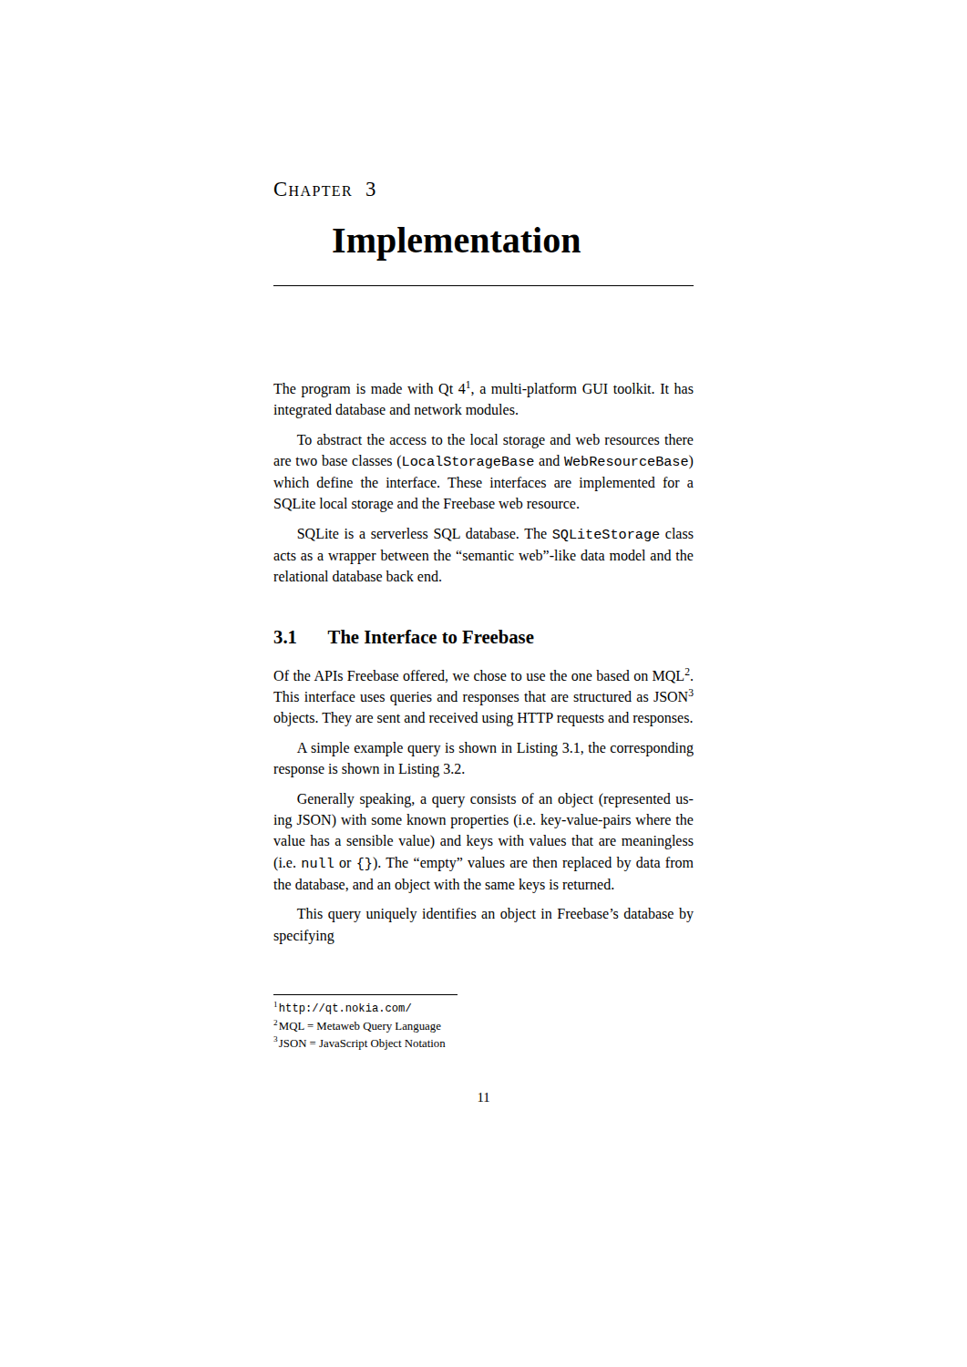Chapter 3
Implementation
The program is made with Qt 41, a multi-platform GUI toolkit. It has integrated database and network modules.
To abstract the access to the local storage and web resources there are two base classes (LocalStorageBase and WebResourceBase) which define the interface. These interfaces are implemented for a SQLite local storage and the Freebase web resource.
SQLite is a serverless SQL database. The SQLiteStorage class acts as a wrapper between the “semantic web”-like data model and the relational database back end.
3.1 The Interface to Freebase
Of the APIs Freebase offered, we chose to use the one based on MQL2. This interface uses queries and responses that are structured as JSON3 objects. They are sent and received using HTTP requests and responses.
A simple example query is shown in Listing 3.1, the corresponding response is shown in Listing 3.2.
Generally speaking, a query consists of an object (represented using JSON) with some known properties (i.e. key-value-pairs where the value has a sensible value) and keys with values that are meaningless (i.e. null or {}). The “empty” values are then replaced by data from the database, and an object with the same keys is returned.
This query uniquely identifies an object in Freebase’s database by specifying
1http://qt.nokia.com/
2MQL = Metaweb Query Language
3JSON = JavaScript Object Notation
11